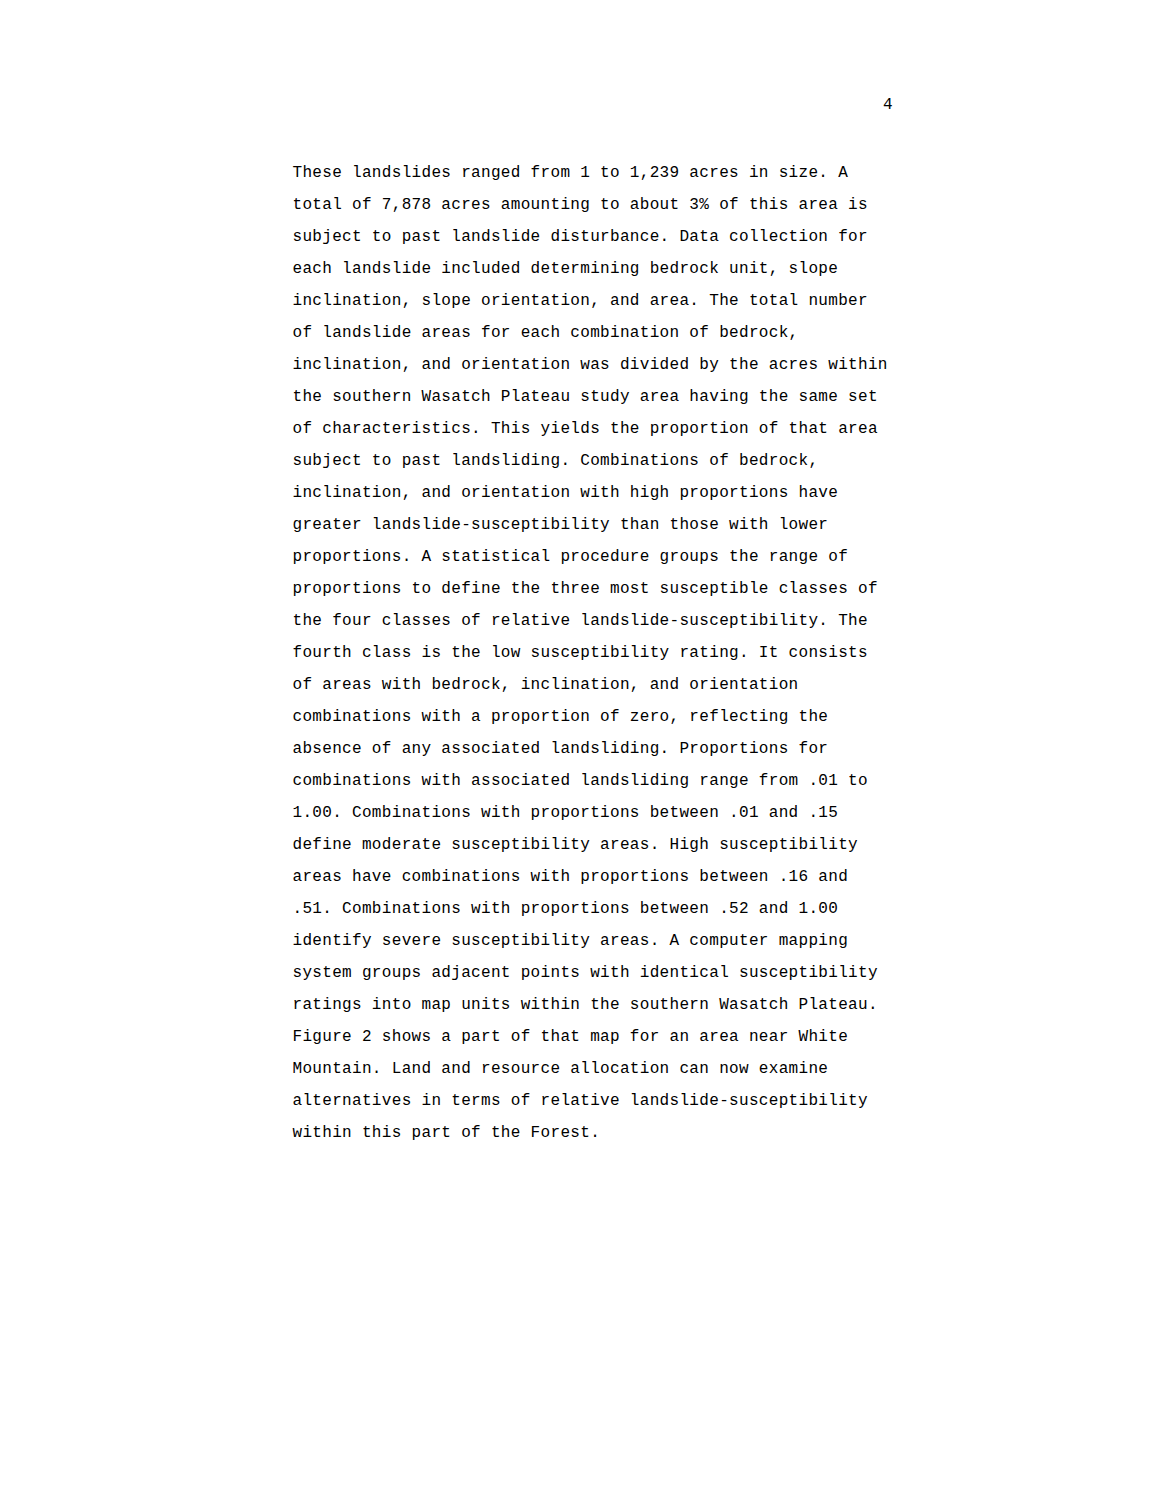4
These landslides ranged from 1 to 1,239 acres in size. A total of 7,878 acres amounting to about 3% of this area is subject to past landslide disturbance. Data collection for each landslide included determining bedrock unit, slope inclination, slope orientation, and area. The total number of landslide areas for each combination of bedrock, inclination, and orientation was divided by the acres within the southern Wasatch Plateau study area having the same set of characteristics. This yields the proportion of that area subject to past landsliding. Combinations of bedrock, inclination, and orientation with high proportions have greater landslide-susceptibility than those with lower proportions. A statistical procedure groups the range of proportions to define the three most susceptible classes of the four classes of relative landslide-susceptibility. The fourth class is the low susceptibility rating. It consists of areas with bedrock, inclination, and orientation combinations with a proportion of zero, reflecting the absence of any associated landsliding. Proportions for combinations with associated landsliding range from .01 to 1.00. Combinations with proportions between .01 and .15 define moderate susceptibility areas. High susceptibility areas have combinations with proportions between .16 and .51. Combinations with proportions between .52 and 1.00 identify severe susceptibility areas. A computer mapping system groups adjacent points with identical susceptibility ratings into map units within the southern Wasatch Plateau. Figure 2 shows a part of that map for an area near White Mountain. Land and resource allocation can now examine alternatives in terms of relative landslide-susceptibility within this part of the Forest.